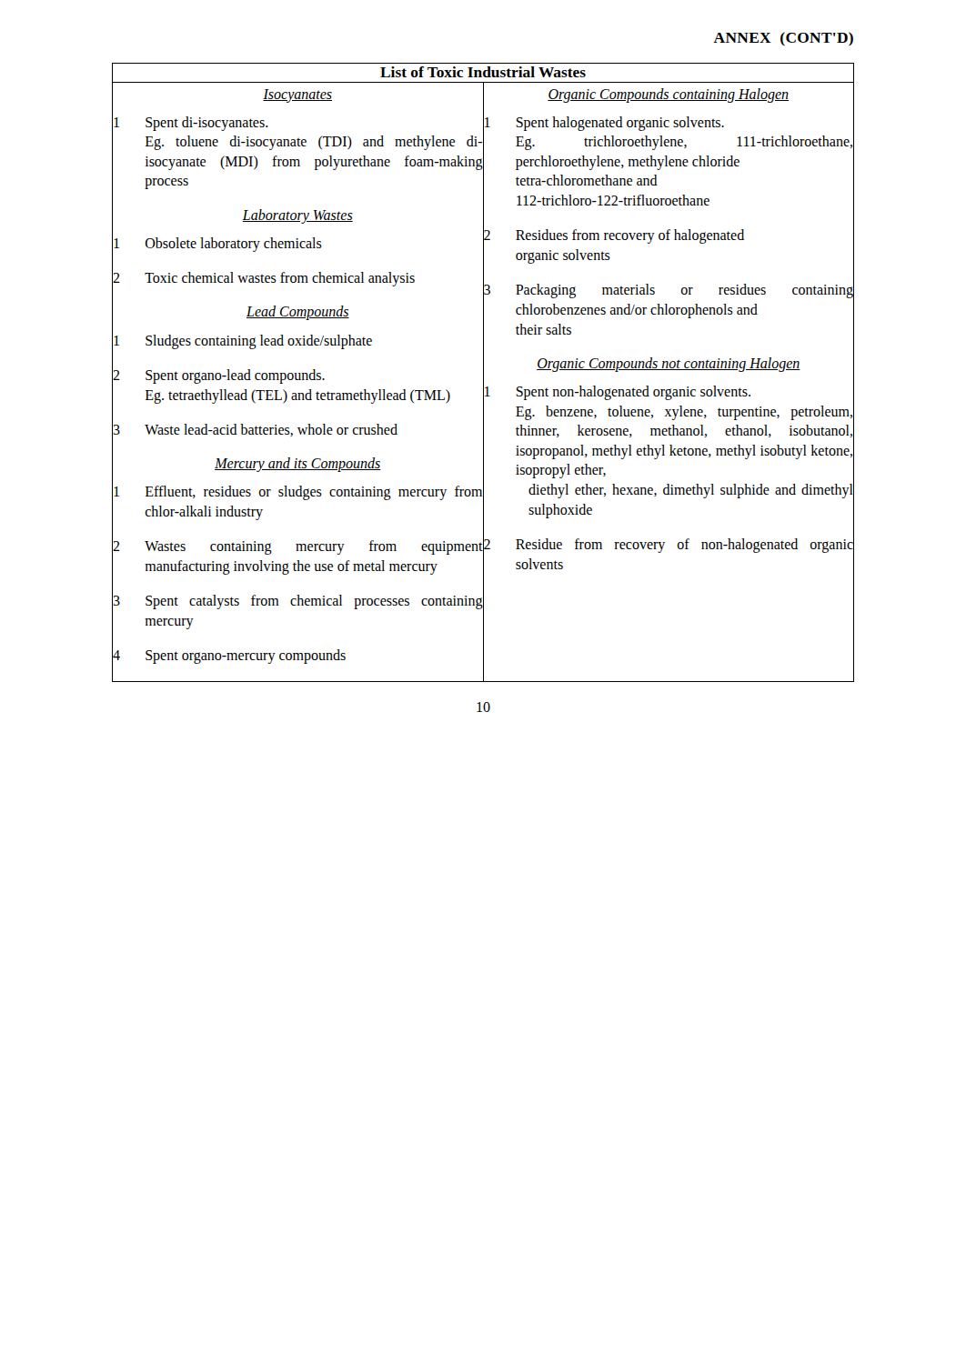ANNEX (CONT'D)
| List of Toxic Industrial Wastes |
| Isocyanates 1 Spent di-isocyanates. Eg. toluene di-isocyanate (TDI) and methylene di-isocyanate (MDI) from polyurethane foam-making process Laboratory Wastes 1 Obsolete laboratory chemicals 2 Toxic chemical wastes from chemical analysis Lead Compounds 1 Sludges containing lead oxide/sulphate 2 Spent organo-lead compounds. Eg. tetraethyllead (TEL) and tetramethyllead (TML) 3 Waste lead-acid batteries, whole or crushed Mercury and its Compounds 1 Effluent, residues or sludges containing mercury from chlor-alkali industry 2 Wastes containing mercury from equipment manufacturing involving the use of metal mercury 3 Spent catalysts from chemical processes containing mercury 4 Spent organo-mercury compounds | Organic Compounds containing Halogen 1 Spent halogenated organic solvents. Eg. trichloroethylene, 111-trichloroethane, perchloroethylene, methylene chloride tetra-chloromethane and 112-trichloro-122-trifluoroethane 2 Residues from recovery of halogenated organic solvents 3 Packaging materials or residues containing chlorobenzenes and/or chlorophenols and their salts Organic Compounds not containing Halogen 1 Spent non-halogenated organic solvents. Eg. benzene, toluene, xylene, turpentine, petroleum, thinner, kerosene, methanol, ethanol, isobutanol, isopropanol, methyl ethyl ketone, methyl isobutyl ketone, isopropyl ether, diethyl ether, hexane, dimethyl sulphide and dimethyl sulphoxide 2 Residue from recovery of non-halogenated organic solvents |
10